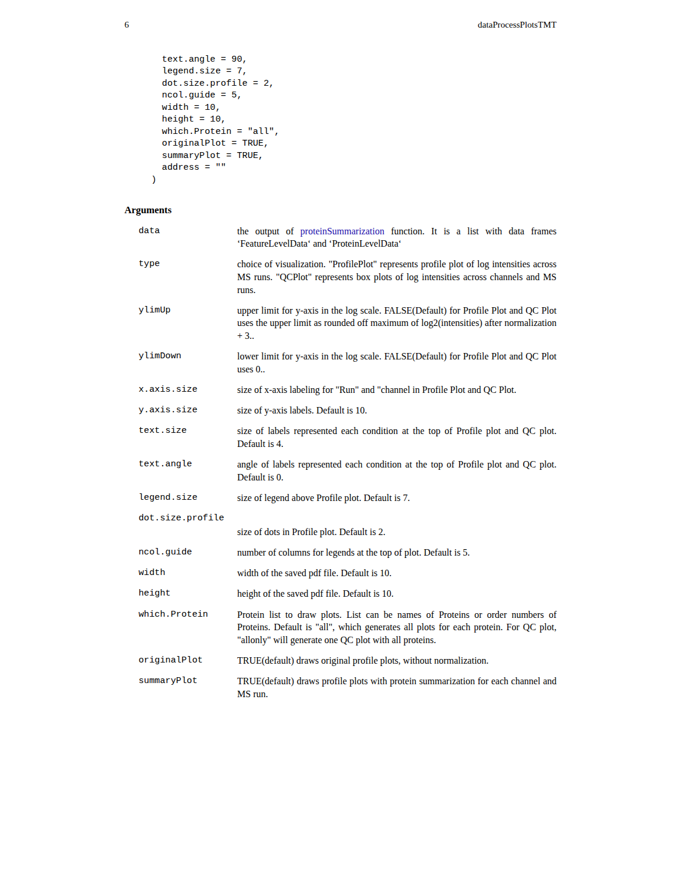6 dataProcessPlotsTMT
  text.angle = 90,
  legend.size = 7,
  dot.size.profile = 2,
  ncol.guide = 5,
  width = 10,
  height = 10,
  which.Protein = "all",
  originalPlot = TRUE,
  summaryPlot = TRUE,
  address = ""
)
Arguments
data
the output of proteinSummarization function. It is a list with data frames ‘FeatureLevelData‘ and ‘ProteinLevelData‘
type
choice of visualization. "ProfilePlot" represents profile plot of log intensities across MS runs. "QCPlot" represents box plots of log intensities across channels and MS runs.
ylimUp
upper limit for y-axis in the log scale. FALSE(Default) for Profile Plot and QC Plot uses the upper limit as rounded off maximum of log2(intensities) after normalization + 3..
ylimDown
lower limit for y-axis in the log scale. FALSE(Default) for Profile Plot and QC Plot uses 0..
x.axis.size
size of x-axis labeling for "Run" and "channel in Profile Plot and QC Plot.
y.axis.size
size of y-axis labels. Default is 10.
text.size
size of labels represented each condition at the top of Profile plot and QC plot. Default is 4.
text.angle
angle of labels represented each condition at the top of Profile plot and QC plot. Default is 0.
legend.size
size of legend above Profile plot. Default is 7.
dot.size.profile
size of dots in Profile plot. Default is 2.
ncol.guide
number of columns for legends at the top of plot. Default is 5.
width
width of the saved pdf file. Default is 10.
height
height of the saved pdf file. Default is 10.
which.Protein
Protein list to draw plots. List can be names of Proteins or order numbers of Proteins. Default is "all", which generates all plots for each protein. For QC plot, "allonly" will generate one QC plot with all proteins.
originalPlot
TRUE(default) draws original profile plots, without normalization.
summaryPlot
TRUE(default) draws profile plots with protein summarization for each channel and MS run.